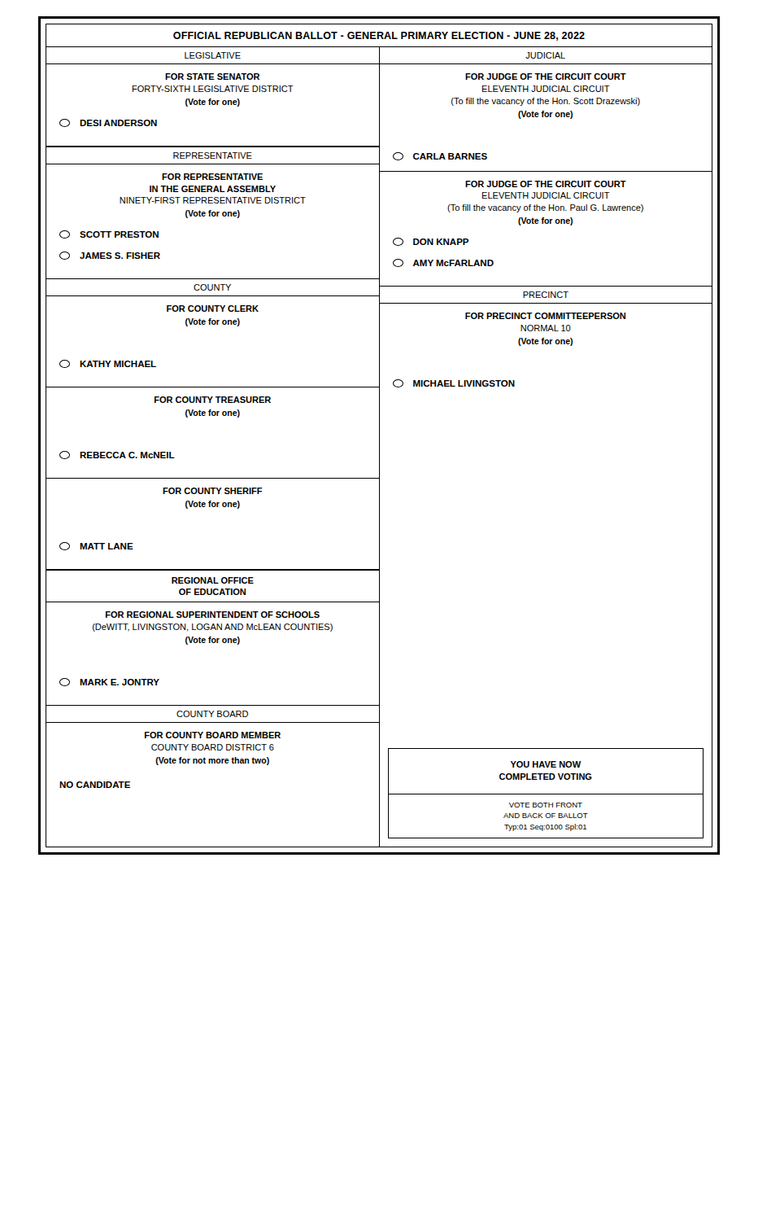OFFICIAL REPUBLICAN BALLOT - GENERAL PRIMARY ELECTION - JUNE 28, 2022
| LEGISLATIVE FOR STATE SENATOR FORTY-SIXTH LEGISLATIVE DISTRICT (Vote for one) DESI ANDERSON REPRESENTATIVE FOR REPRESENTATIVE IN THE GENERAL ASSEMBLY NINETY-FIRST REPRESENTATIVE DISTRICT (Vote for one) SCOTT PRESTON JAMES S. FISHER COUNTY FOR COUNTY CLERK (Vote for one) KATHY MICHAEL FOR COUNTY TREASURER (Vote for one) REBECCA C. McNEIL FOR COUNTY SHERIFF (Vote for one) MATT LANE REGIONAL OFFICE OF EDUCATION FOR REGIONAL SUPERINTENDENT OF SCHOOLS (DeWITT, LIVINGSTON, LOGAN AND McLEAN COUNTIES) (Vote for one) MARK E. JONTRY COUNTY BOARD FOR COUNTY BOARD MEMBER COUNTY BOARD DISTRICT 6 (Vote for not more than two) NO CANDIDATE | JUDICIAL FOR JUDGE OF THE CIRCUIT COURT ELEVENTH JUDICIAL CIRCUIT (To fill the vacancy of the Hon. Scott Drazewski) (Vote for one) CARLA BARNES FOR JUDGE OF THE CIRCUIT COURT ELEVENTH JUDICIAL CIRCUIT (To fill the vacancy of the Hon. Paul G. Lawrence) (Vote for one) DON KNAPP AMY McFARLAND PRECINCT FOR PRECINCT COMMITTEEPERSON NORMAL 10 (Vote for one) MICHAEL LIVINGSTON YOU HAVE NOW COMPLETED VOTING VOTE BOTH FRONT AND BACK OF BALLOT Typ:01 Seq:0100 Spl:01 |